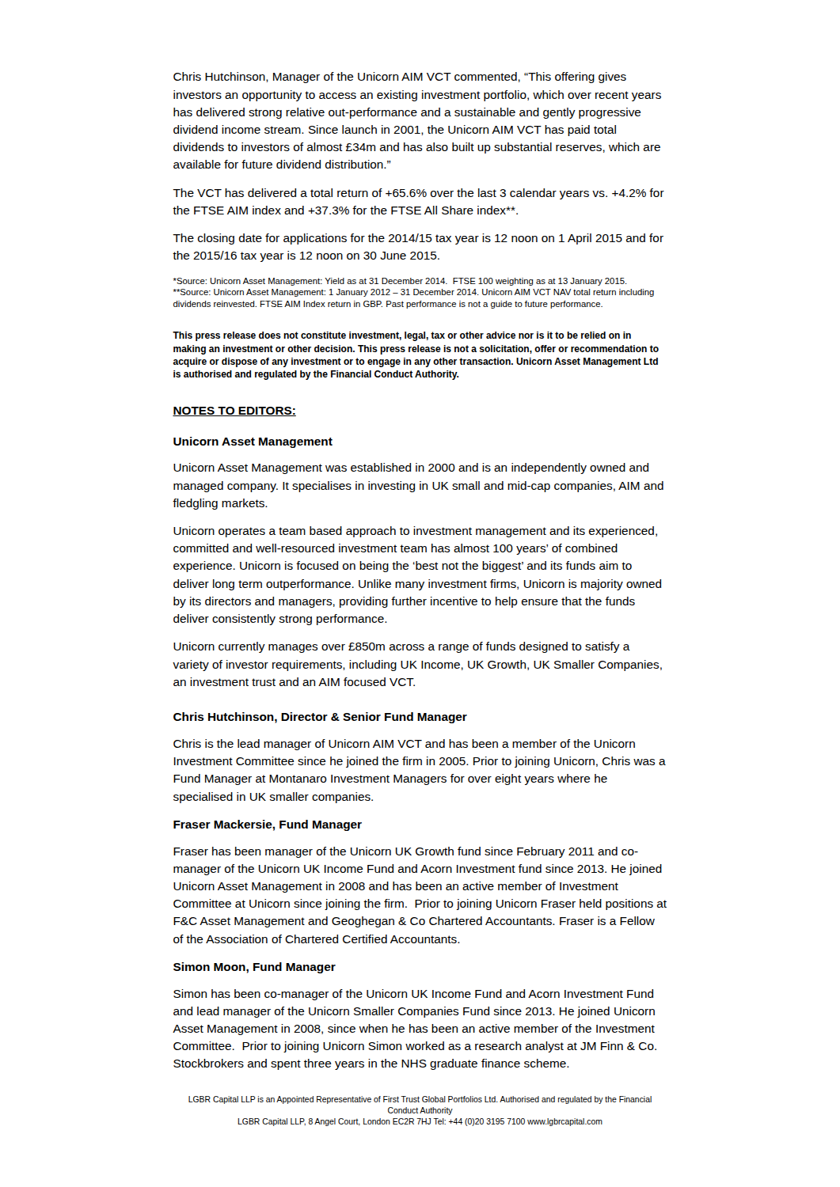Chris Hutchinson, Manager of the Unicorn AIM VCT commented, “This offering gives investors an opportunity to access an existing investment portfolio, which over recent years has delivered strong relative out-performance and a sustainable and gently progressive dividend income stream. Since launch in 2001, the Unicorn AIM VCT has paid total dividends to investors of almost £34m and has also built up substantial reserves, which are available for future dividend distribution.”
The VCT has delivered a total return of +65.6% over the last 3 calendar years vs. +4.2% for the FTSE AIM index and +37.3% for the FTSE All Share index**.
The closing date for applications for the 2014/15 tax year is 12 noon on 1 April 2015 and for the 2015/16 tax year is 12 noon on 30 June 2015.
*Source: Unicorn Asset Management: Yield as at 31 December 2014. FTSE 100 weighting as at 13 January 2015.
**Source: Unicorn Asset Management: 1 January 2012 – 31 December 2014. Unicorn AIM VCT NAV total return including dividends reinvested. FTSE AIM Index return in GBP. Past performance is not a guide to future performance.
This press release does not constitute investment, legal, tax or other advice nor is it to be relied on in making an investment or other decision. This press release is not a solicitation, offer or recommendation to acquire or dispose of any investment or to engage in any other transaction. Unicorn Asset Management Ltd is authorised and regulated by the Financial Conduct Authority.
NOTES TO EDITORS:
Unicorn Asset Management
Unicorn Asset Management was established in 2000 and is an independently owned and managed company. It specialises in investing in UK small and mid-cap companies, AIM and fledgling markets.
Unicorn operates a team based approach to investment management and its experienced, committed and well-resourced investment team has almost 100 years’ of combined experience. Unicorn is focused on being the ‘best not the biggest’ and its funds aim to deliver long term outperformance. Unlike many investment firms, Unicorn is majority owned by its directors and managers, providing further incentive to help ensure that the funds deliver consistently strong performance.
Unicorn currently manages over £850m across a range of funds designed to satisfy a variety of investor requirements, including UK Income, UK Growth, UK Smaller Companies, an investment trust and an AIM focused VCT.
Chris Hutchinson, Director & Senior Fund Manager
Chris is the lead manager of Unicorn AIM VCT and has been a member of the Unicorn Investment Committee since he joined the firm in 2005. Prior to joining Unicorn, Chris was a Fund Manager at Montanaro Investment Managers for over eight years where he specialised in UK smaller companies.
Fraser Mackersie, Fund Manager
Fraser has been manager of the Unicorn UK Growth fund since February 2011 and co-manager of the Unicorn UK Income Fund and Acorn Investment fund since 2013. He joined Unicorn Asset Management in 2008 and has been an active member of Investment Committee at Unicorn since joining the firm. Prior to joining Unicorn Fraser held positions at F&C Asset Management and Geoghegan & Co Chartered Accountants. Fraser is a Fellow of the Association of Chartered Certified Accountants.
Simon Moon, Fund Manager
Simon has been co-manager of the Unicorn UK Income Fund and Acorn Investment Fund and lead manager of the Unicorn Smaller Companies Fund since 2013. He joined Unicorn Asset Management in 2008, since when he has been an active member of the Investment Committee. Prior to joining Unicorn Simon worked as a research analyst at JM Finn & Co. Stockbrokers and spent three years in the NHS graduate finance scheme.
LGBR Capital LLP is an Appointed Representative of First Trust Global Portfolios Ltd. Authorised and regulated by the Financial Conduct Authority
LGBR Capital LLP, 8 Angel Court, London EC2R 7HJ Tel: +44 (0)20 3195 7100 www.lgbrcapital.com